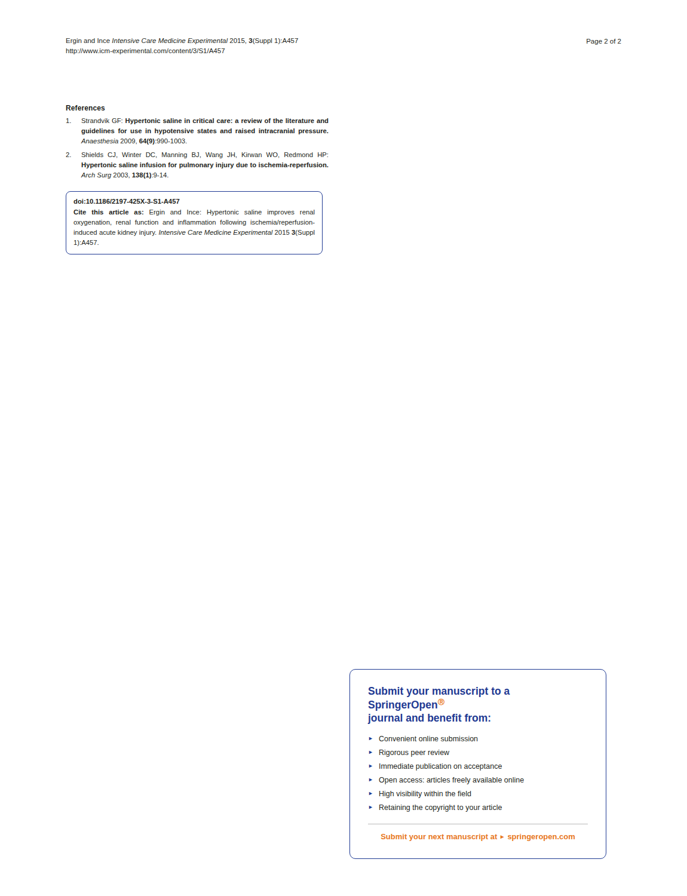Ergin and Ince Intensive Care Medicine Experimental 2015, 3(Suppl 1):A457
http://www.icm-experimental.com/content/3/S1/A457
Page 2 of 2
References
1. Strandvik GF: Hypertonic saline in critical care: a review of the literature and guidelines for use in hypotensive states and raised intracranial pressure. Anaesthesia 2009, 64(9):990-1003.
2. Shields CJ, Winter DC, Manning BJ, Wang JH, Kirwan WO, Redmond HP: Hypertonic saline infusion for pulmonary injury due to ischemia-reperfusion. Arch Surg 2003, 138(1):9-14.
doi:10.1186/2197-425X-3-S1-A457
Cite this article as: Ergin and Ince: Hypertonic saline improves renal oxygenation, renal function and inflammation following ischemia/reperfusion-induced acute kidney injury. Intensive Care Medicine Experimental 2015 3(Suppl 1):A457.
Submit your manuscript to a SpringerOpenⓇ
journal and benefit from:
Convenient online submission
Rigorous peer review
Immediate publication on acceptance
Open access: articles freely available online
High visibility within the field
Retaining the copyright to your article
Submit your next manuscript at ► springeropen.com